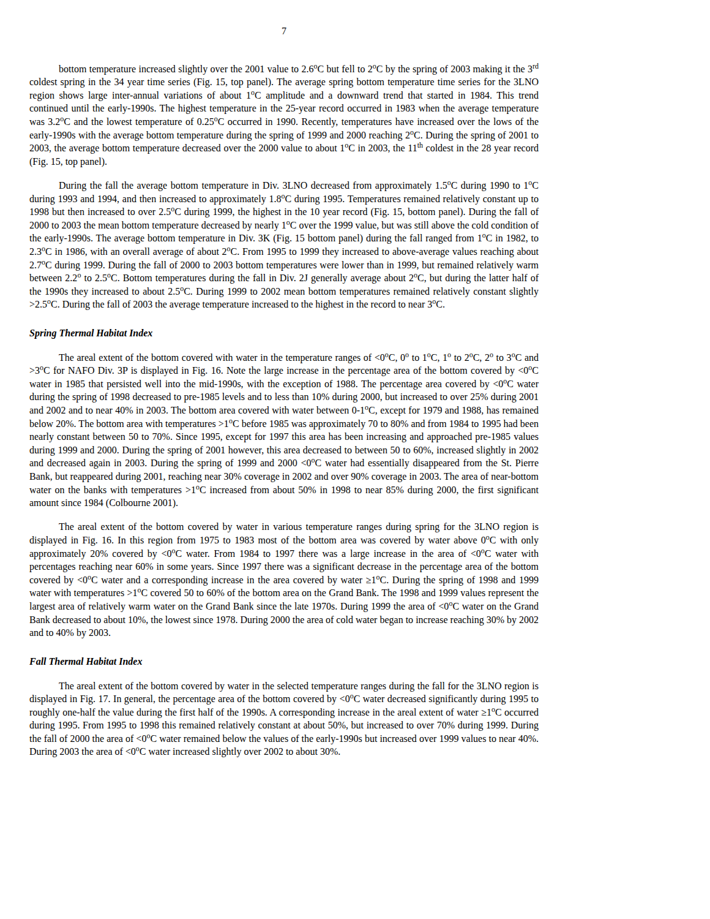7
bottom temperature increased slightly over the 2001 value to 2.6oC but fell to 2oC by the spring of 2003 making it the 3rd coldest spring in the 34 year time series (Fig. 15, top panel). The average spring bottom temperature time series for the 3LNO region shows large inter-annual variations of about 1oC amplitude and a downward trend that started in 1984. This trend continued until the early-1990s. The highest temperature in the 25-year record occurred in 1983 when the average temperature was 3.2oC and the lowest temperature of 0.25oC occurred in 1990. Recently, temperatures have increased over the lows of the early-1990s with the average bottom temperature during the spring of 1999 and 2000 reaching 2oC. During the spring of 2001 to 2003, the average bottom temperature decreased over the 2000 value to about 1oC in 2003, the 11th coldest in the 28 year record (Fig. 15, top panel).
During the fall the average bottom temperature in Div. 3LNO decreased from approximately 1.5oC during 1990 to 1oC during 1993 and 1994, and then increased to approximately 1.8oC during 1995. Temperatures remained relatively constant up to 1998 but then increased to over 2.5oC during 1999, the highest in the 10 year record (Fig. 15, bottom panel). During the fall of 2000 to 2003 the mean bottom temperature decreased by nearly 1oC over the 1999 value, but was still above the cold condition of the early-1990s. The average bottom temperature in Div. 3K (Fig. 15 bottom panel) during the fall ranged from 1oC in 1982, to 2.3oC in 1986, with an overall average of about 2oC. From 1995 to 1999 they increased to above-average values reaching about 2.7oC during 1999. During the fall of 2000 to 2003 bottom temperatures were lower than in 1999, but remained relatively warm between 2.2o to 2.5oC. Bottom temperatures during the fall in Div. 2J generally average about 2oC, but during the latter half of the 1990s they increased to about 2.5oC. During 1999 to 2002 mean bottom temperatures remained relatively constant slightly >2.5oC. During the fall of 2003 the average temperature increased to the highest in the record to near 3oC.
Spring Thermal Habitat Index
The areal extent of the bottom covered with water in the temperature ranges of <0oC, 0o to 1oC, 1o to 2oC, 2o to 3oC and >3oC for NAFO Div. 3P is displayed in Fig. 16. Note the large increase in the percentage area of the bottom covered by <0oC water in 1985 that persisted well into the mid-1990s, with the exception of 1988. The percentage area covered by <0oC water during the spring of 1998 decreased to pre-1985 levels and to less than 10% during 2000, but increased to over 25% during 2001 and 2002 and to near 40% in 2003. The bottom area covered with water between 0-1oC, except for 1979 and 1988, has remained below 20%. The bottom area with temperatures >1oC before 1985 was approximately 70 to 80% and from 1984 to 1995 had been nearly constant between 50 to 70%. Since 1995, except for 1997 this area has been increasing and approached pre-1985 values during 1999 and 2000. During the spring of 2001 however, this area decreased to between 50 to 60%, increased slightly in 2002 and decreased again in 2003. During the spring of 1999 and 2000 <0oC water had essentially disappeared from the St. Pierre Bank, but reappeared during 2001, reaching near 30% coverage in 2002 and over 90% coverage in 2003. The area of near-bottom water on the banks with temperatures >1oC increased from about 50% in 1998 to near 85% during 2000, the first significant amount since 1984 (Colbourne 2001).
The areal extent of the bottom covered by water in various temperature ranges during spring for the 3LNO region is displayed in Fig. 16. In this region from 1975 to 1983 most of the bottom area was covered by water above 0oC with only approximately 20% covered by <0oC water. From 1984 to 1997 there was a large increase in the area of <0oC water with percentages reaching near 60% in some years. Since 1997 there was a significant decrease in the percentage area of the bottom covered by <0oC water and a corresponding increase in the area covered by water ≥1oC. During the spring of 1998 and 1999 water with temperatures >1oC covered 50 to 60% of the bottom area on the Grand Bank. The 1998 and 1999 values represent the largest area of relatively warm water on the Grand Bank since the late 1970s. During 1999 the area of <0oC water on the Grand Bank decreased to about 10%, the lowest since 1978. During 2000 the area of cold water began to increase reaching 30% by 2002 and to 40% by 2003.
Fall Thermal Habitat Index
The areal extent of the bottom covered by water in the selected temperature ranges during the fall for the 3LNO region is displayed in Fig. 17. In general, the percentage area of the bottom covered by <0oC water decreased significantly during 1995 to roughly one-half the value during the first half of the 1990s. A corresponding increase in the areal extent of water ≥1oC occurred during 1995. From 1995 to 1998 this remained relatively constant at about 50%, but increased to over 70% during 1999. During the fall of 2000 the area of <0oC water remained below the values of the early-1990s but increased over 1999 values to near 40%. During 2003 the area of <0oC water increased slightly over 2002 to about 30%.